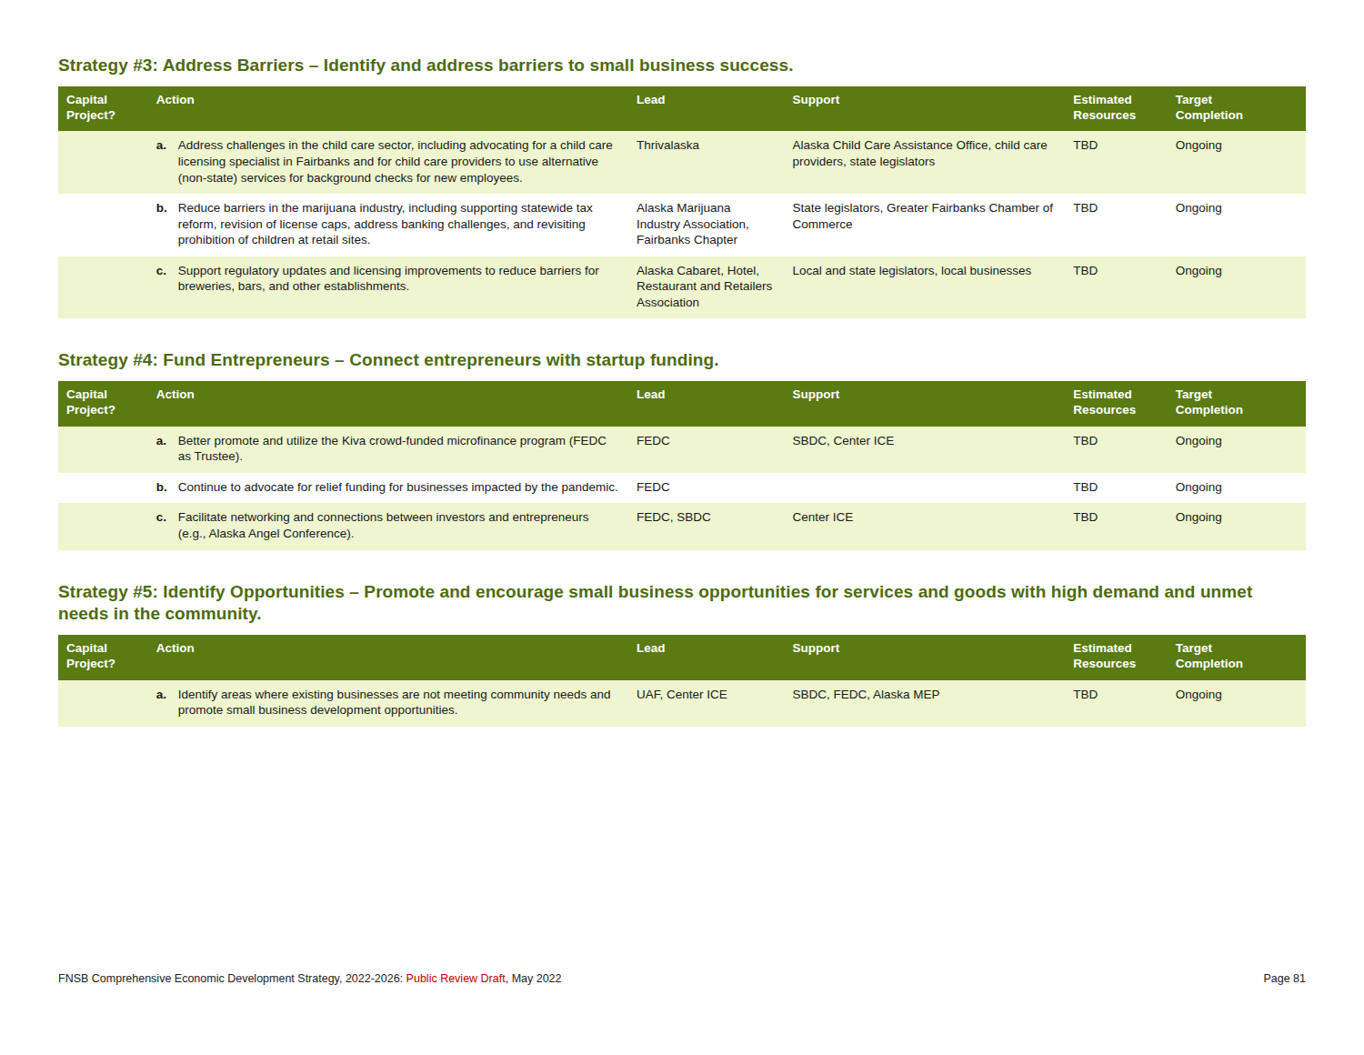Strategy #3: Address Barriers – Identify and address barriers to small business success.
| Capital Project? | Action | Lead | Support | Estimated Resources | Target Completion |
| --- | --- | --- | --- | --- | --- |
| | a. Address challenges in the child care sector, including advocating for a child care licensing specialist in Fairbanks and for child care providers to use alternative (non-state) services for background checks for new employees. | Thrivalaska | Alaska Child Care Assistance Office, child care providers, state legislators | TBD | Ongoing |
| | b. Reduce barriers in the marijuana industry, including supporting statewide tax reform, revision of license caps, address banking challenges, and revisiting prohibition of children at retail sites. | Alaska Marijuana Industry Association, Fairbanks Chapter | State legislators, Greater Fairbanks Chamber of Commerce | TBD | Ongoing |
| | c. Support regulatory updates and licensing improvements to reduce barriers for breweries, bars, and other establishments. | Alaska Cabaret, Hotel, Restaurant and Retailers Association | Local and state legislators, local businesses | TBD | Ongoing |
Strategy #4: Fund Entrepreneurs – Connect entrepreneurs with startup funding.
| Capital Project? | Action | Lead | Support | Estimated Resources | Target Completion |
| --- | --- | --- | --- | --- | --- |
| | a. Better promote and utilize the Kiva crowd-funded microfinance program (FEDC as Trustee). | FEDC | SBDC, Center ICE | TBD | Ongoing |
| | b. Continue to advocate for relief funding for businesses impacted by the pandemic. | FEDC | | TBD | Ongoing |
| | c. Facilitate networking and connections between investors and entrepreneurs (e.g., Alaska Angel Conference). | FEDC, SBDC | Center ICE | TBD | Ongoing |
Strategy #5: Identify Opportunities – Promote and encourage small business opportunities for services and goods with high demand and unmet needs in the community.
| Capital Project? | Action | Lead | Support | Estimated Resources | Target Completion |
| --- | --- | --- | --- | --- | --- |
| | a. Identify areas where existing businesses are not meeting community needs and promote small business development opportunities. | UAF, Center ICE | SBDC, FEDC, Alaska MEP | TBD | Ongoing |
FNSB Comprehensive Economic Development Strategy, 2022-2026: Public Review Draft, May 2022
Page 81